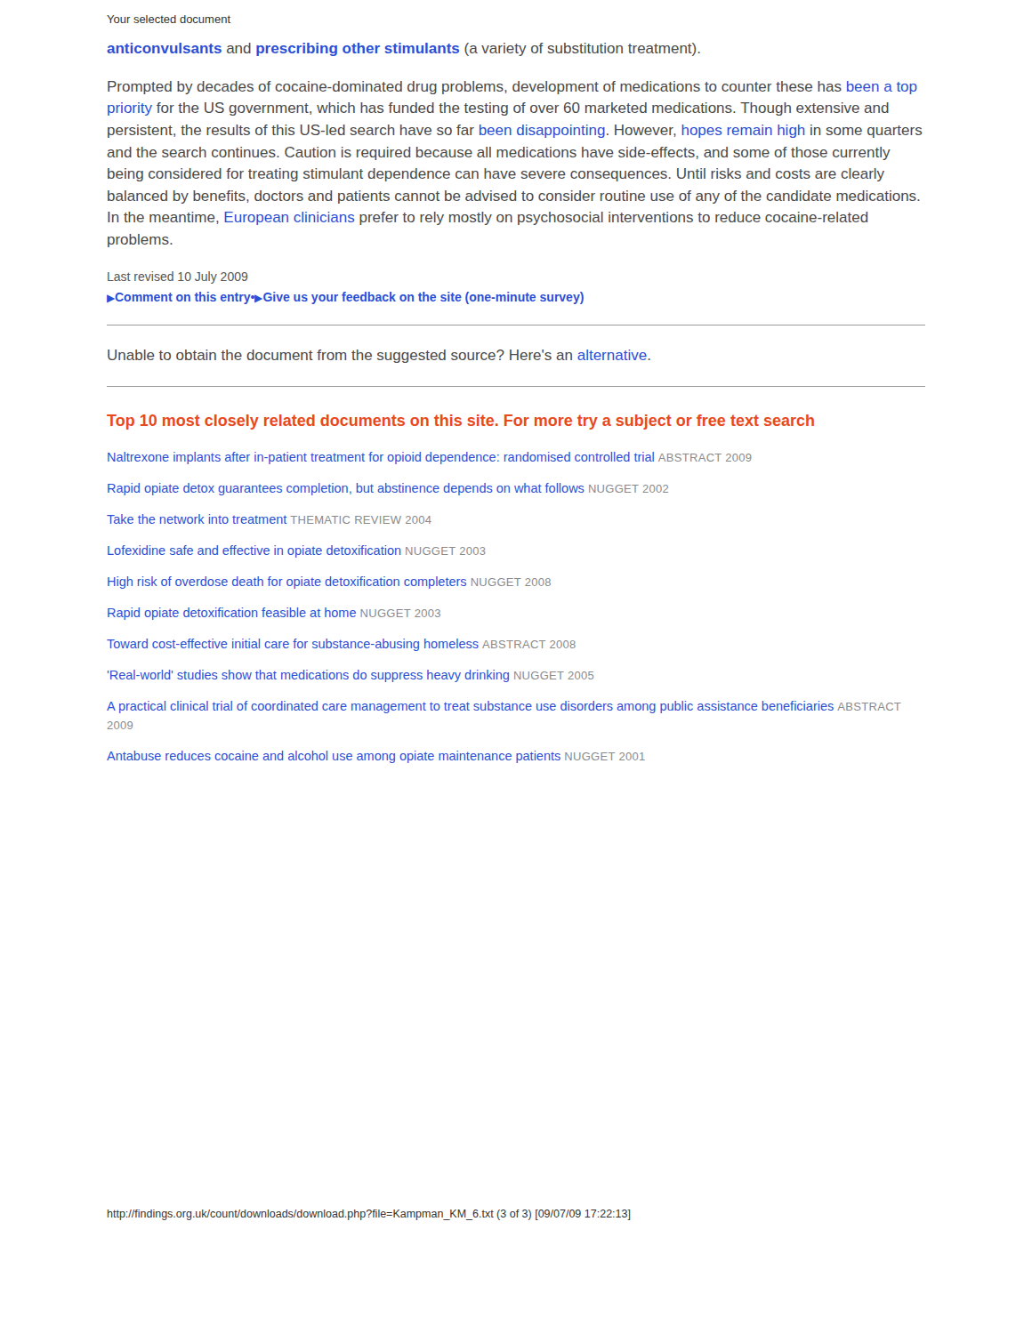Your selected document
anticonvulsants and prescribing other stimulants (a variety of substitution treatment).
Prompted by decades of cocaine-dominated drug problems, development of medications to counter these has been a top priority for the US government, which has funded the testing of over 60 marketed medications. Though extensive and persistent, the results of this US-led search have so far been disappointing. However, hopes remain high in some quarters and the search continues. Caution is required because all medications have side-effects, and some of those currently being considered for treating stimulant dependence can have severe consequences. Until risks and costs are clearly balanced by benefits, doctors and patients cannot be advised to consider routine use of any of the candidate medications. In the meantime, European clinicians prefer to rely mostly on psychosocial interventions to reduce cocaine-related problems.
Last revised 10 July 2009
▶Comment on this entry•▶Give us your feedback on the site (one-minute survey)
Unable to obtain the document from the suggested source? Here's an alternative.
Top 10 most closely related documents on this site. For more try a subject or free text search
Naltrexone implants after in-patient treatment for opioid dependence: randomised controlled trial ABSTRACT 2009
Rapid opiate detox guarantees completion, but abstinence depends on what follows NUGGET 2002
Take the network into treatment THEMATIC REVIEW 2004
Lofexidine safe and effective in opiate detoxification NUGGET 2003
High risk of overdose death for opiate detoxification completers NUGGET 2008
Rapid opiate detoxification feasible at home NUGGET 2003
Toward cost-effective initial care for substance-abusing homeless ABSTRACT 2008
'Real-world' studies show that medications do suppress heavy drinking NUGGET 2005
A practical clinical trial of coordinated care management to treat substance use disorders among public assistance beneficiaries ABSTRACT 2009
Antabuse reduces cocaine and alcohol use among opiate maintenance patients NUGGET 2001
http://findings.org.uk/count/downloads/download.php?file=Kampman_KM_6.txt (3 of 3) [09/07/09 17:22:13]